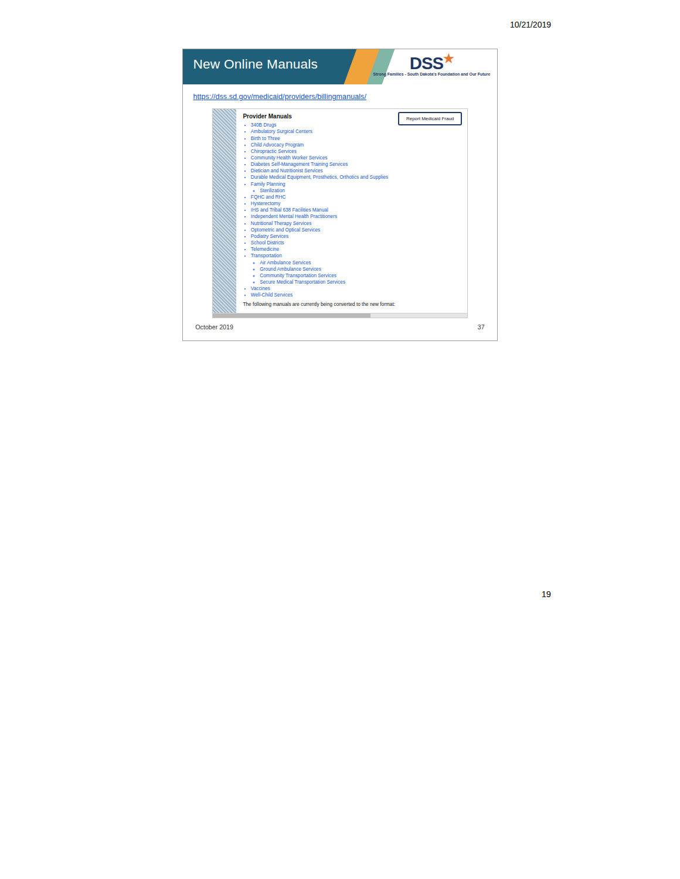10/21/2019
New Online Manuals
DSS★
Strong Families - South Dakota's Foundation and Our Future
https://dss.sd.gov/medicaid/providers/billingmanuals/
Report Medicaid Fraud
Provider Manuals
340B Drugs
Ambulatory Surgical Centers
Birth to Three
Child Advocacy Program
Chiropractic Services
Community Health Worker Services
Diabetes Self-Management Training Services
Dietician and Nutritionist Services
Durable Medical Equipment, Prosthetics, Orthotics and Supplies
Family Planning
Sterilization
FQHC and RHC
Hysterectomy
IHS and Tribal 638 Facilities Manual
Independent Mental Health Practitioners
Nutritional Therapy Services
Optometric and Optical Services
Podiatry Services
School Districts
Telemedicine
Transportation
Air Ambulance Services
Ground Ambulance Services
Community Transportation Services
Secure Medical Transportation Services
Vaccines
Well-Child Services
The following manuals are currently being converted to the new format:
October 2019
37
19